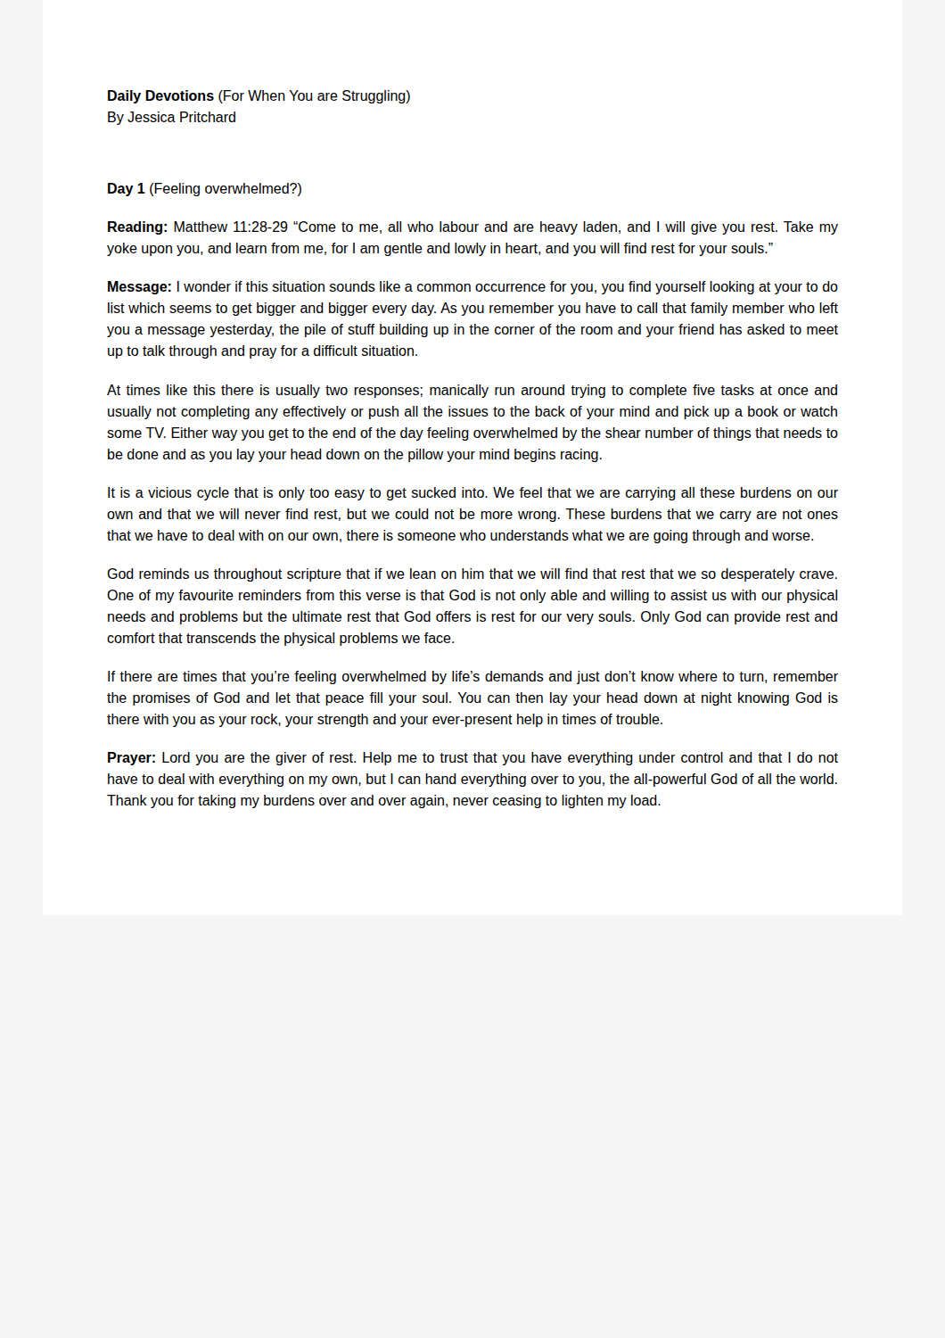Daily Devotions (For When You are Struggling)
By Jessica Pritchard
Day 1 (Feeling overwhelmed?)
Reading: Matthew 11:28-29 “Come to me, all who labour and are heavy laden, and I will give you rest. Take my yoke upon you, and learn from me, for I am gentle and lowly in heart, and you will find rest for your souls.”
Message: I wonder if this situation sounds like a common occurrence for you, you find yourself looking at your to do list which seems to get bigger and bigger every day. As you remember you have to call that family member who left you a message yesterday, the pile of stuff building up in the corner of the room and your friend has asked to meet up to talk through and pray for a difficult situation.
At times like this there is usually two responses; manically run around trying to complete five tasks at once and usually not completing any effectively or push all the issues to the back of your mind and pick up a book or watch some TV. Either way you get to the end of the day feeling overwhelmed by the shear number of things that needs to be done and as you lay your head down on the pillow your mind begins racing.
It is a vicious cycle that is only too easy to get sucked into. We feel that we are carrying all these burdens on our own and that we will never find rest, but we could not be more wrong. These burdens that we carry are not ones that we have to deal with on our own, there is someone who understands what we are going through and worse.
God reminds us throughout scripture that if we lean on him that we will find that rest that we so desperately crave. One of my favourite reminders from this verse is that God is not only able and willing to assist us with our physical needs and problems but the ultimate rest that God offers is rest for our very souls. Only God can provide rest and comfort that transcends the physical problems we face.
If there are times that you’re feeling overwhelmed by life’s demands and just don’t know where to turn, remember the promises of God and let that peace fill your soul. You can then lay your head down at night knowing God is there with you as your rock, your strength and your ever-present help in times of trouble.
Prayer: Lord you are the giver of rest. Help me to trust that you have everything under control and that I do not have to deal with everything on my own, but I can hand everything over to you, the all-powerful God of all the world. Thank you for taking my burdens over and over again, never ceasing to lighten my load.